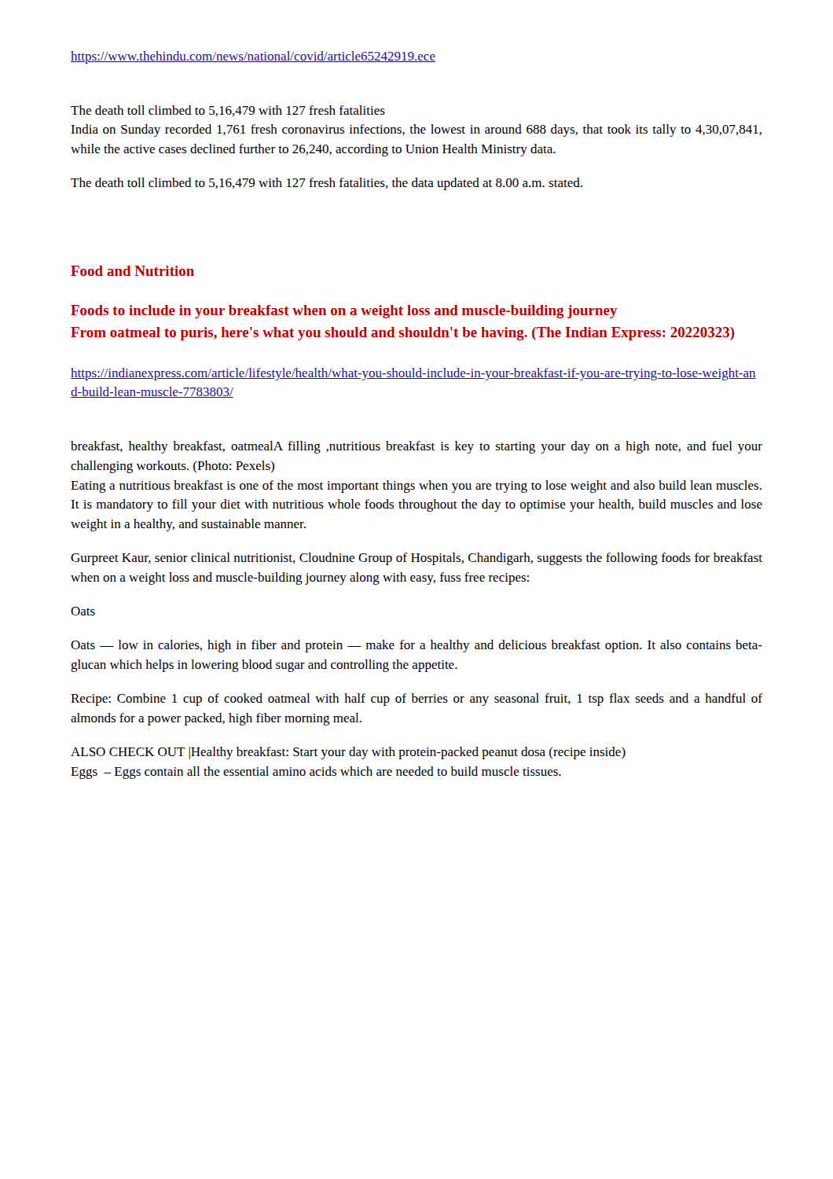https://www.thehindu.com/news/national/covid/article65242919.ece
The death toll climbed to 5,16,479 with 127 fresh fatalities
India on Sunday recorded 1,761 fresh coronavirus infections, the lowest in around 688 days, that took its tally to 4,30,07,841, while the active cases declined further to 26,240, according to Union Health Ministry data.
The death toll climbed to 5,16,479 with 127 fresh fatalities, the data updated at 8.00 a.m. stated.
Food and Nutrition
Foods to include in your breakfast when on a weight loss and muscle-building journey
From oatmeal to puris, here's what you should and shouldn't be having. (The Indian Express: 20220323)
https://indianexpress.com/article/lifestyle/health/what-you-should-include-in-your-breakfast-if-you-are-trying-to-lose-weight-and-build-lean-muscle-7783803/
breakfast, healthy breakfast, oatmealA filling ,nutritious breakfast is key to starting your day on a high note, and fuel your challenging workouts. (Photo: Pexels)
Eating a nutritious breakfast is one of the most important things when you are trying to lose weight and also build lean muscles. It is mandatory to fill your diet with nutritious whole foods throughout the day to optimise your health, build muscles and lose weight in a healthy, and sustainable manner.
Gurpreet Kaur, senior clinical nutritionist, Cloudnine Group of Hospitals, Chandigarh, suggests the following foods for breakfast when on a weight loss and muscle-building journey along with easy, fuss free recipes:
Oats
Oats — low in calories, high in fiber and protein — make for a healthy and delicious breakfast option. It also contains beta-glucan which helps in lowering blood sugar and controlling the appetite.
Recipe: Combine 1 cup of cooked oatmeal with half cup of berries or any seasonal fruit, 1 tsp flax seeds and a handful of almonds for a power packed, high fiber morning meal.
ALSO CHECK OUT |Healthy breakfast: Start your day with protein-packed peanut dosa (recipe inside)
Eggs – Eggs contain all the essential amino acids which are needed to build muscle tissues.